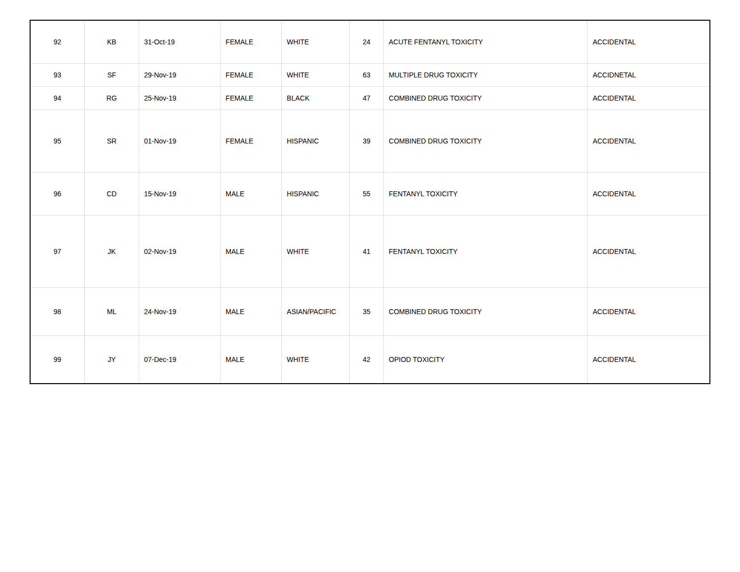| 92 | KB | 31-Oct-19 | FEMALE | WHITE | 24 | ACUTE FENTANYL TOXICITY | ACCIDENTAL |
| 93 | SF | 29-Nov-19 | FEMALE | WHITE | 63 | MULTIPLE DRUG TOXICITY | ACCIDNETAL |
| 94 | RG | 25-Nov-19 | FEMALE | BLACK | 47 | COMBINED DRUG TOXICITY | ACCIDENTAL |
| 95 | SR | 01-Nov-19 | FEMALE | HISPANIC | 39 | COMBINED DRUG TOXICITY | ACCIDENTAL |
| 96 | CD | 15-Nov-19 | MALE | HISPANIC | 55 | FENTANYL TOXICITY | ACCIDENTAL |
| 97 | JK | 02-Nov-19 | MALE | WHITE | 41 | FENTANYL TOXICITY | ACCIDENTAL |
| 98 | ML | 24-Nov-19 | MALE | ASIAN/PACIFIC | 35 | COMBINED DRUG TOXICITY | ACCIDENTAL |
| 99 | JY | 07-Dec-19 | MALE | WHITE | 42 | OPIOD TOXICITY | ACCIDENTAL |